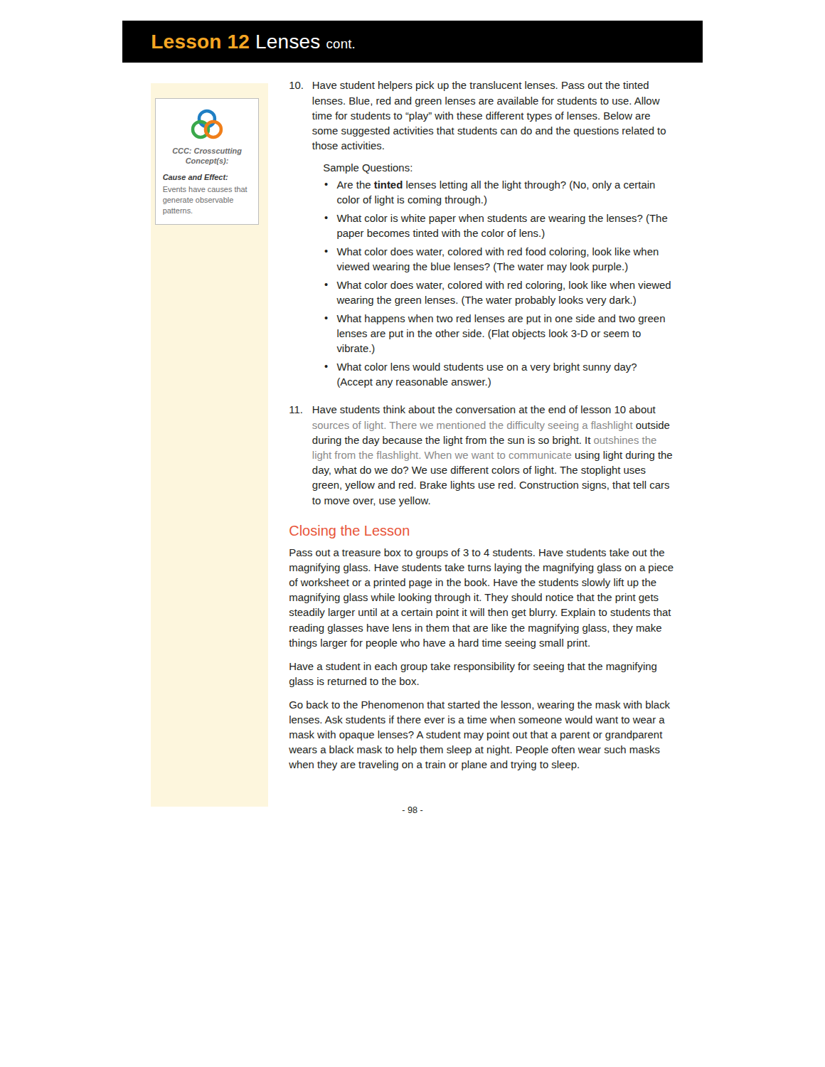Lesson 12 Lenses cont.
CCC: Crosscutting
Concept(s):
Cause and Effect:
Events have causes that generate observable patterns.
10. Have student helpers pick up the translucent lenses. Pass out the tinted lenses. Blue, red and green lenses are available for students to use. Allow time for students to “play” with these different types of lenses. Below are some suggested activities that students can do and the questions related to those activities.
Sample Questions:
Are the tinted lenses letting all the light through? (No, only a certain color of light is coming through.)
What color is white paper when students are wearing the lenses? (The paper becomes tinted with the color of lens.)
What color does water, colored with red food coloring, look like when viewed wearing the blue lenses? (The water may look purple.)
What color does water, colored with red coloring, look like when viewed wearing the green lenses. (The water probably looks very dark.)
What happens when two red lenses are put in one side and two green lenses are put in the other side. (Flat objects look 3-D or seem to vibrate.)
What color lens would students use on a very bright sunny day? (Accept any reasonable answer.)
11. Have students think about the conversation at the end of lesson 10 about sources of light. There we mentioned the difficulty seeing a flashlight outside during the day because the light from the sun is so bright. It outshines the light from the flashlight. When we want to communicate using light during the day, what do we do? We use different colors of light. The stoplight uses green, yellow and red. Brake lights use red. Construction signs, that tell cars to move over, use yellow.
Closing the Lesson
Pass out a treasure box to groups of 3 to 4 students. Have students take out the magnifying glass. Have students take turns laying the magnifying glass on a piece of worksheet or a printed page in the book. Have the students slowly lift up the magnifying glass while looking through it. They should notice that the print gets steadily larger until at a certain point it will then get blurry. Explain to students that reading glasses have lens in them that are like the magnifying glass, they make things larger for people who have a hard time seeing small print.
Have a student in each group take responsibility for seeing that the magnifying glass is returned to the box.
Go back to the Phenomenon that started the lesson, wearing the mask with black lenses. Ask students if there ever is a time when someone would want to wear a mask with opaque lenses? A student may point out that a parent or grandparent wears a black mask to help them sleep at night. People often wear such masks when they are traveling on a train or plane and trying to sleep.
- 98 -